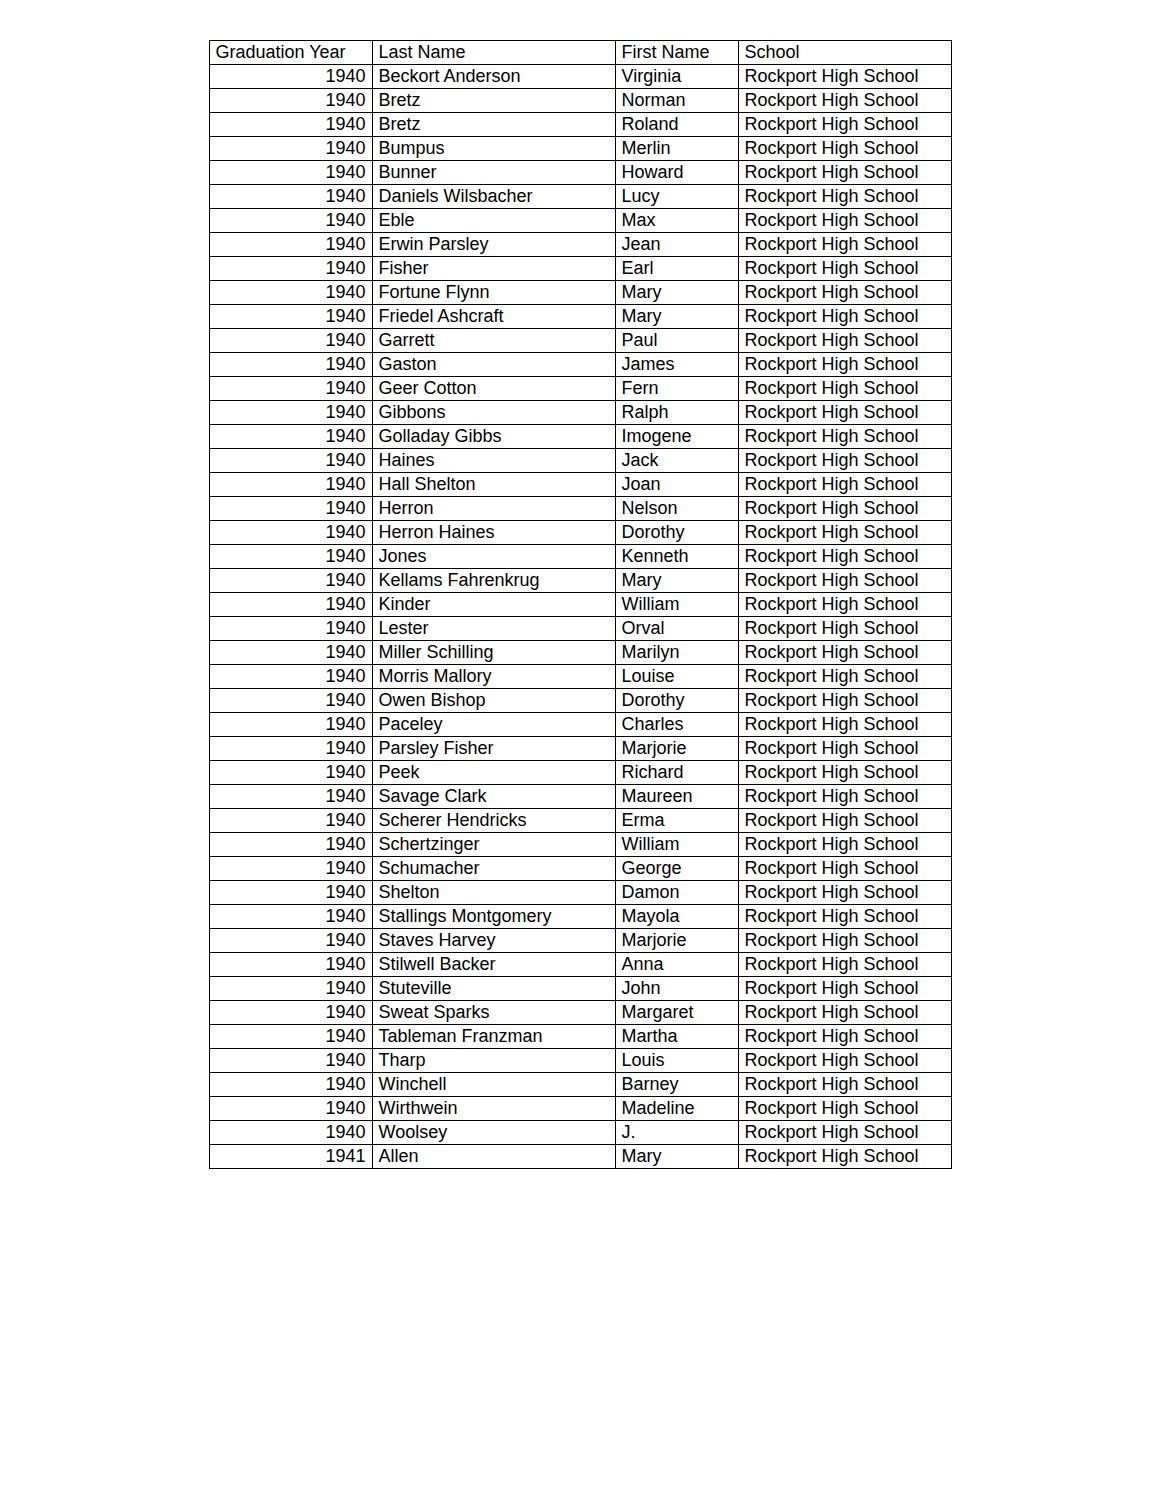| Graduation Year | Last Name | First Name | School |
| --- | --- | --- | --- |
| 1940 | Beckort Anderson | Virginia | Rockport High School |
| 1940 | Bretz | Norman | Rockport High School |
| 1940 | Bretz | Roland | Rockport High School |
| 1940 | Bumpus | Merlin | Rockport High School |
| 1940 | Bunner | Howard | Rockport High School |
| 1940 | Daniels Wilsbacher | Lucy | Rockport High School |
| 1940 | Eble | Max | Rockport High School |
| 1940 | Erwin Parsley | Jean | Rockport High School |
| 1940 | Fisher | Earl | Rockport High School |
| 1940 | Fortune Flynn | Mary | Rockport High School |
| 1940 | Friedel Ashcraft | Mary | Rockport High School |
| 1940 | Garrett | Paul | Rockport High School |
| 1940 | Gaston | James | Rockport High School |
| 1940 | Geer Cotton | Fern | Rockport High School |
| 1940 | Gibbons | Ralph | Rockport High School |
| 1940 | Golladay Gibbs | Imogene | Rockport High School |
| 1940 | Haines | Jack | Rockport High School |
| 1940 | Hall Shelton | Joan | Rockport High School |
| 1940 | Herron | Nelson | Rockport High School |
| 1940 | Herron Haines | Dorothy | Rockport High School |
| 1940 | Jones | Kenneth | Rockport High School |
| 1940 | Kellams Fahrenkrug | Mary | Rockport High School |
| 1940 | Kinder | William | Rockport High School |
| 1940 | Lester | Orval | Rockport High School |
| 1940 | Miller Schilling | Marilyn | Rockport High School |
| 1940 | Morris Mallory | Louise | Rockport High School |
| 1940 | Owen Bishop | Dorothy | Rockport High School |
| 1940 | Paceley | Charles | Rockport High School |
| 1940 | Parsley Fisher | Marjorie | Rockport High School |
| 1940 | Peek | Richard | Rockport High School |
| 1940 | Savage Clark | Maureen | Rockport High School |
| 1940 | Scherer Hendricks | Erma | Rockport High School |
| 1940 | Schertzinger | William | Rockport High School |
| 1940 | Schumacher | George | Rockport High School |
| 1940 | Shelton | Damon | Rockport High School |
| 1940 | Stallings Montgomery | Mayola | Rockport High School |
| 1940 | Staves Harvey | Marjorie | Rockport High School |
| 1940 | Stilwell Backer | Anna | Rockport High School |
| 1940 | Stuteville | John | Rockport High School |
| 1940 | Sweat Sparks | Margaret | Rockport High School |
| 1940 | Tableman Franzman | Martha | Rockport High School |
| 1940 | Tharp | Louis | Rockport High School |
| 1940 | Winchell | Barney | Rockport High School |
| 1940 | Wirthwein | Madeline | Rockport High School |
| 1940 | Woolsey | J. | Rockport High School |
| 1941 | Allen | Mary | Rockport High School |